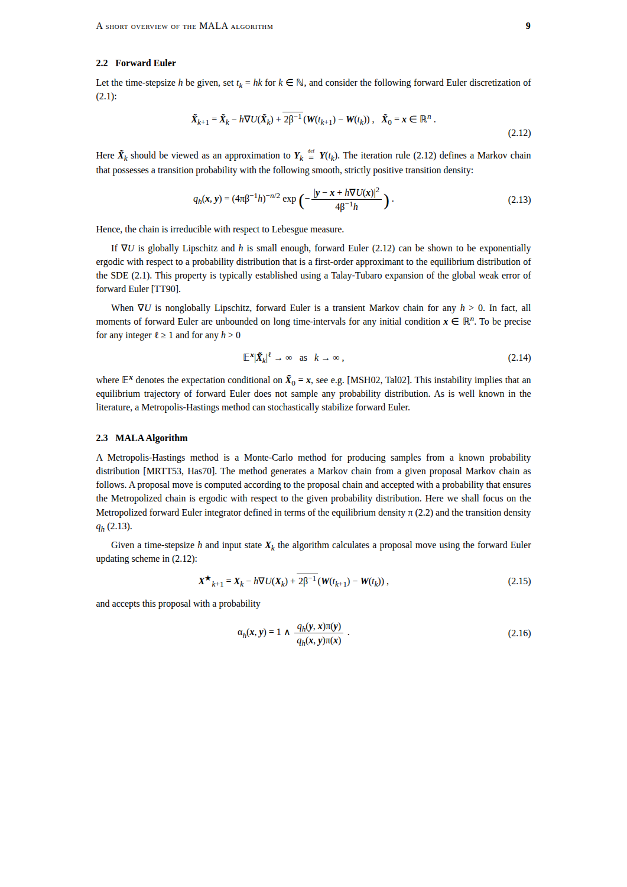A short overview of the MALA algorithm 9
2.2 Forward Euler
Let the time-stepsize h be given, set tk = hk for k ∈ ℕ, and consider the following forward Euler discretization of (2.1):
X̃k+1 = X̃k − h∇U(X̃k) + 2β−1(W(tk+1) − W(tk)) , X̃0 = x ∈ ℝn .
(2.12)
Here X̃k should be viewed as an approximation to Yk def= Y(tk). The iteration rule (2.12) defines a Markov chain that possesses a transition probability with the following smooth, strictly positive transition density:
qh(x, y) = (4πβ−1h)−n/2 exp (−|y − x + h∇U(x)|24β−1h) .
(2.13)
Hence, the chain is irreducible with respect to Lebesgue measure.
If ∇U is globally Lipschitz and h is small enough, forward Euler (2.12) can be shown to be exponentially ergodic with respect to a probability distribution that is a first-order approximant to the equilibrium distribution of the SDE (2.1). This property is typically established using a Talay-Tubaro expansion of the global weak error of forward Euler [TT90].
When ∇U is nonglobally Lipschitz, forward Euler is a transient Markov chain for any h > 0. In fact, all moments of forward Euler are unbounded on long time-intervals for any initial condition x ∈ ℝn. To be precise for any integer ℓ ≥ 1 and for any h > 0
𝔼x|X̃k|ℓ → ∞ as k → ∞ ,
(2.14)
where 𝔼x denotes the expectation conditional on X̃0 = x, see e.g. [MSH02, Tal02]. This instability implies that an equilibrium trajectory of forward Euler does not sample any probability distribution. As is well known in the literature, a Metropolis-Hastings method can stochastically stabilize forward Euler.
2.3 MALA Algorithm
A Metropolis-Hastings method is a Monte-Carlo method for producing samples from a known probability distribution [MRTT53, Has70]. The method generates a Markov chain from a given proposal Markov chain as follows. A proposal move is computed according to the proposal chain and accepted with a probability that ensures the Metropolized chain is ergodic with respect to the given probability distribution. Here we shall focus on the Metropolized forward Euler integrator defined in terms of the equilibrium density π (2.2) and the transition density qh (2.13).
Given a time-stepsize h and input state Xk the algorithm calculates a proposal move using the forward Euler updating scheme in (2.12):
X★k+1 = Xk − h∇U(Xk) + 2β−1(W(tk+1) − W(tk)) ,
(2.15)
and accepts this proposal with a probability
αh(x, y) = 1 ∧ qh(y, x)π(y) qh(x, y)π(x) .
(2.16)